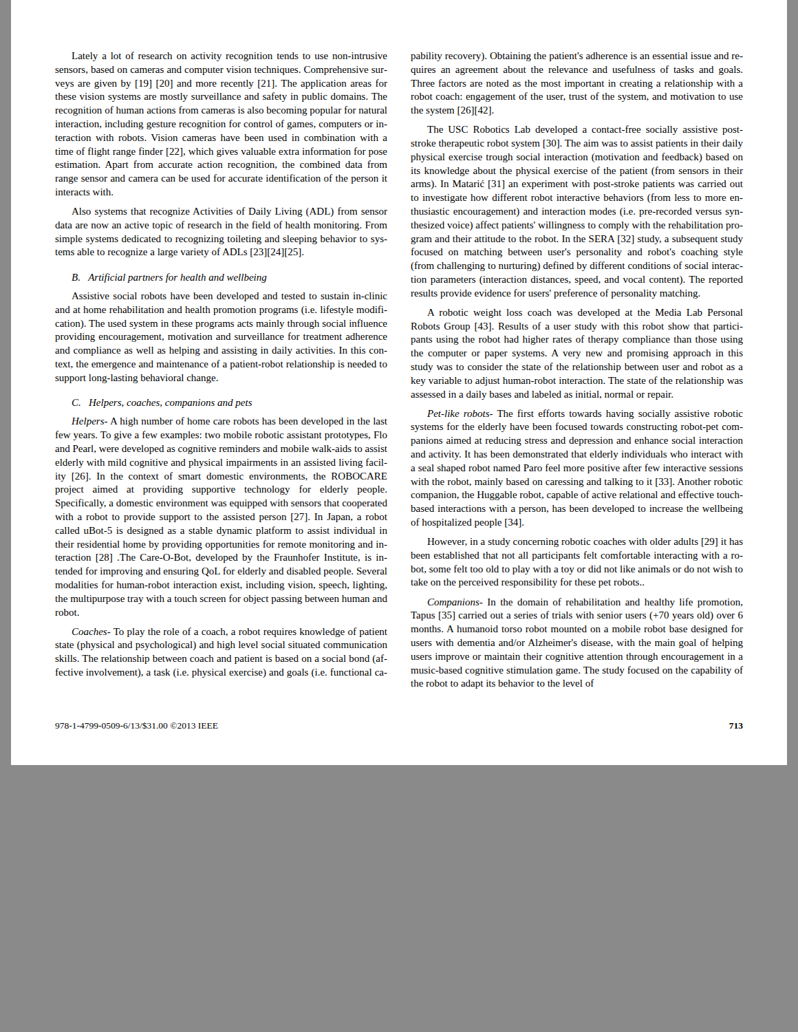Lately a lot of research on activity recognition tends to use non-intrusive sensors, based on cameras and computer vision techniques. Comprehensive surveys are given by [19] [20] and more recently [21]. The application areas for these vision systems are mostly surveillance and safety in public domains. The recognition of human actions from cameras is also becoming popular for natural interaction, including gesture recognition for control of games, computers or interaction with robots. Vision cameras have been used in combination with a time of flight range finder [22], which gives valuable extra information for pose estimation. Apart from accurate action recognition, the combined data from range sensor and camera can be used for accurate identification of the person it interacts with.
Also systems that recognize Activities of Daily Living (ADL) from sensor data are now an active topic of research in the field of health monitoring. From simple systems dedicated to recognizing toileting and sleeping behavior to systems able to recognize a large variety of ADLs [23][24][25].
B. Artificial partners for health and wellbeing
Assistive social robots have been developed and tested to sustain in-clinic and at home rehabilitation and health promotion programs (i.e. lifestyle modification). The used system in these programs acts mainly through social influence providing encouragement, motivation and surveillance for treatment adherence and compliance as well as helping and assisting in daily activities. In this context, the emergence and maintenance of a patient-robot relationship is needed to support long-lasting behavioral change.
C. Helpers, coaches, companions and pets
Helpers- A high number of home care robots has been developed in the last few years. To give a few examples: two mobile robotic assistant prototypes, Flo and Pearl, were developed as cognitive reminders and mobile walk-aids to assist elderly with mild cognitive and physical impairments in an assisted living facility [26]. In the context of smart domestic environments, the ROBOCARE project aimed at providing supportive technology for elderly people. Specifically, a domestic environment was equipped with sensors that cooperated with a robot to provide support to the assisted person [27]. In Japan, a robot called uBot-5 is designed as a stable dynamic platform to assist individual in their residential home by providing opportunities for remote monitoring and interaction [28] .The Care-O-Bot, developed by the Fraunhofer Institute, is intended for improving and ensuring QoL for elderly and disabled people. Several modalities for human-robot interaction exist, including vision, speech, lighting, the multipurpose tray with a touch screen for object passing between human and robot.
Coaches- To play the role of a coach, a robot requires knowledge of patient state (physical and psychological) and high level social situated communication skills. The relationship between coach and patient is based on a social bond (affective involvement), a task (i.e. physical exercise) and goals (i.e. functional capability recovery). Obtaining the patient's adherence is an essential issue and requires an agreement about the relevance and usefulness of tasks and goals. Three factors are noted as the most important in creating a relationship with a robot coach: engagement of the user, trust of the system, and motivation to use the system [26][42].
The USC Robotics Lab developed a contact-free socially assistive post-stroke therapeutic robot system [30]. The aim was to assist patients in their daily physical exercise trough social interaction (motivation and feedback) based on its knowledge about the physical exercise of the patient (from sensors in their arms). In Matarić [31] an experiment with post-stroke patients was carried out to investigate how different robot interactive behaviors (from less to more enthusiastic encouragement) and interaction modes (i.e. pre-recorded versus synthesized voice) affect patients' willingness to comply with the rehabilitation program and their attitude to the robot. In the SERA [32] study, a subsequent study focused on matching between user's personality and robot's coaching style (from challenging to nurturing) defined by different conditions of social interaction parameters (interaction distances, speed, and vocal content). The reported results provide evidence for users' preference of personality matching.
A robotic weight loss coach was developed at the Media Lab Personal Robots Group [43]. Results of a user study with this robot show that participants using the robot had higher rates of therapy compliance than those using the computer or paper systems. A very new and promising approach in this study was to consider the state of the relationship between user and robot as a key variable to adjust human-robot interaction. The state of the relationship was assessed in a daily bases and labeled as initial, normal or repair.
Pet-like robots- The first efforts towards having socially assistive robotic systems for the elderly have been focused towards constructing robot-pet companions aimed at reducing stress and depression and enhance social interaction and activity. It has been demonstrated that elderly individuals who interact with a seal shaped robot named Paro feel more positive after few interactive sessions with the robot, mainly based on caressing and talking to it [33]. Another robotic companion, the Huggable robot, capable of active relational and effective touch-based interactions with a person, has been developed to increase the wellbeing of hospitalized people [34].
However, in a study concerning robotic coaches with older adults [29] it has been established that not all participants felt comfortable interacting with a robot, some felt too old to play with a toy or did not like animals or do not wish to take on the perceived responsibility for these pet robots..
Companions- In the domain of rehabilitation and healthy life promotion, Tapus [35] carried out a series of trials with senior users (+70 years old) over 6 months. A humanoid torso robot mounted on a mobile robot base designed for users with dementia and/or Alzheimer's disease, with the main goal of helping users improve or maintain their cognitive attention through encouragement in a music-based cognitive stimulation game. The study focused on the capability of the robot to adapt its behavior to the level of
978-1-4799-0509-6/13/$31.00 ©2013 IEEE 713